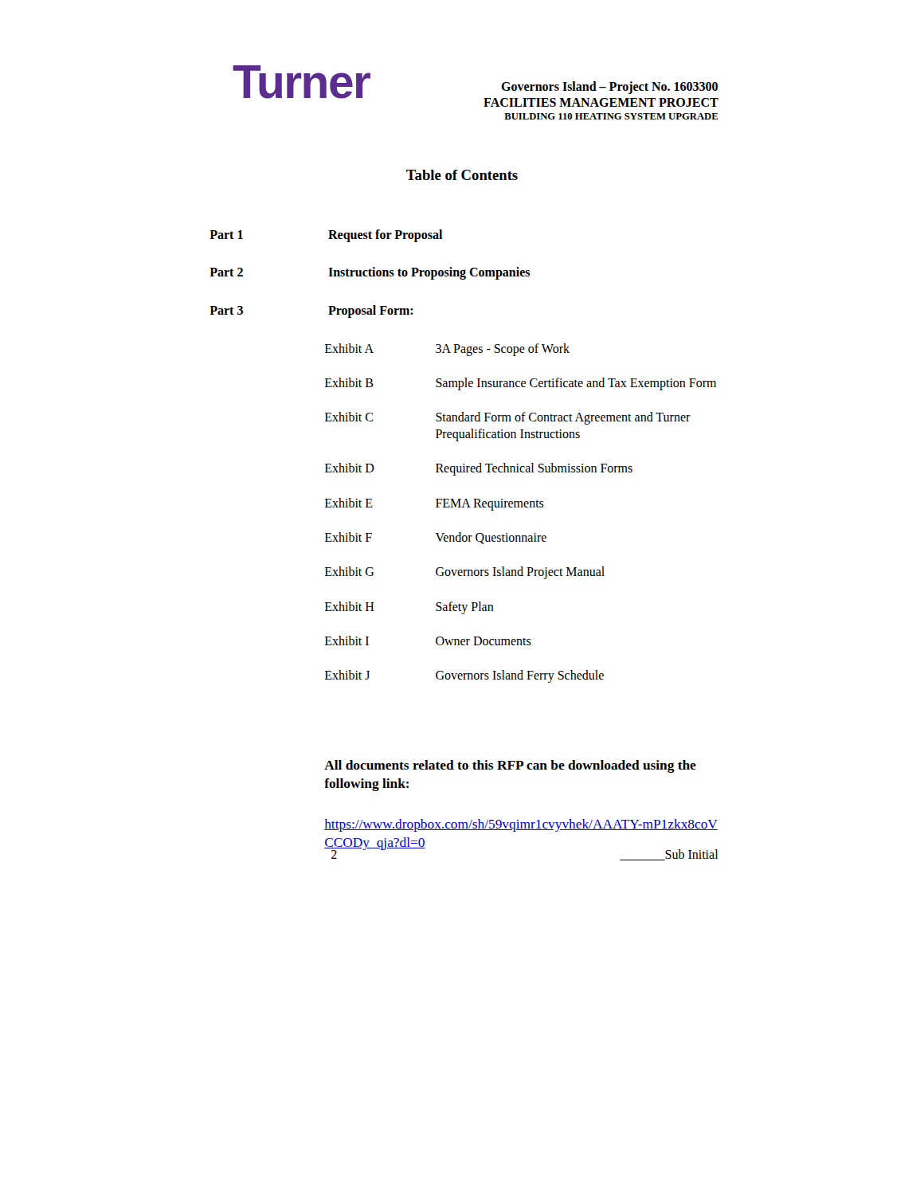Turner
Governors Island – Project No. 1603300
FACILITIES MANAGEMENT PROJECT
BUILDING 110 HEATING SYSTEM UPGRADE
Table of Contents
Part 1
Request for Proposal
Part 2
Instructions to Proposing Companies
Part 3
Proposal Form:
Exhibit A
3A Pages - Scope of Work
Exhibit B
Sample Insurance Certificate and Tax Exemption Form
Exhibit C
Standard Form of Contract Agreement and Turner Prequalification Instructions
Exhibit D
Required Technical Submission Forms
Exhibit E
FEMA Requirements
Exhibit F
Vendor Questionnaire
Exhibit G
Governors Island Project Manual
Exhibit H
Safety Plan
Exhibit I
Owner Documents
Exhibit J
Governors Island Ferry Schedule
All documents related to this RFP can be downloaded using the following link:
https://www.dropbox.com/sh/59vqimr1cvyvhek/AAATY-mP1zkx8coVCCODy_qja?dl=0
2
_______Sub Initial